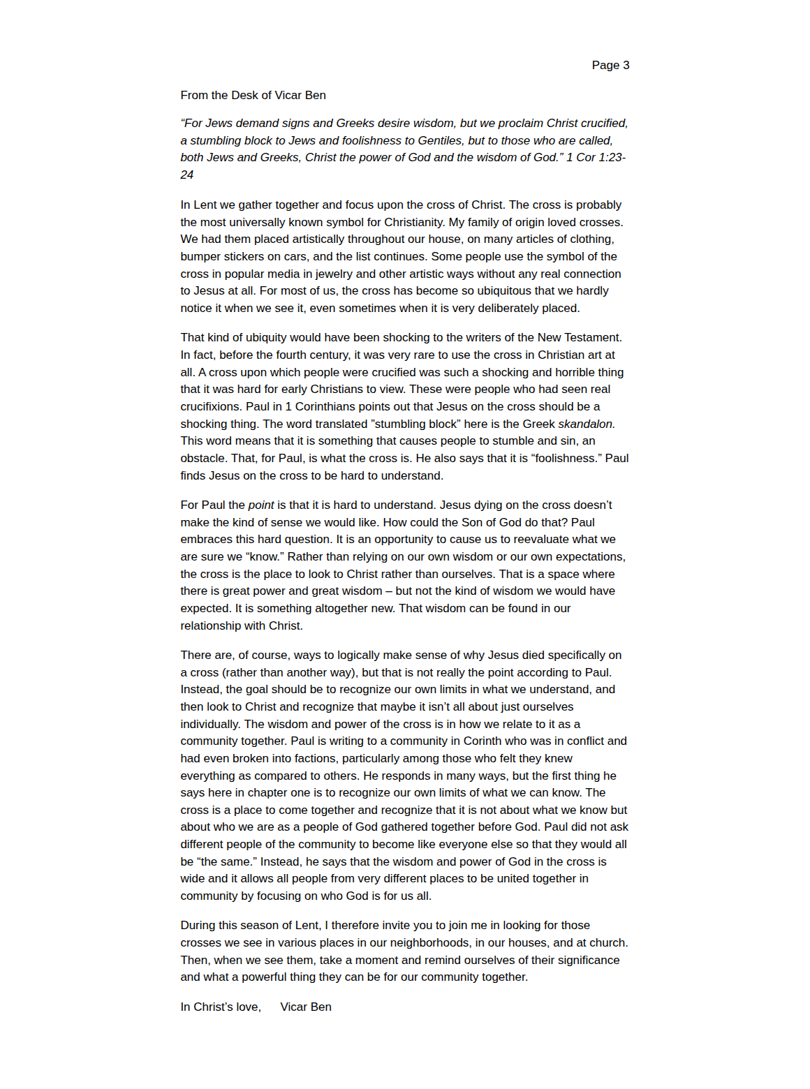Page 3
From the Desk of Vicar Ben
“For Jews demand signs and Greeks desire wisdom, but we proclaim Christ crucified, a stumbling block to Jews and foolishness to Gentiles, but to those who are called, both Jews and Greeks, Christ the power of God and the wisdom of God.” 1 Cor 1:23-24
In Lent we gather together and focus upon the cross of Christ. The cross is probably the most universally known symbol for Christianity. My family of origin loved crosses. We had them placed artistically throughout our house, on many articles of clothing, bumper stickers on cars, and the list continues. Some people use the symbol of the cross in popular media in jewelry and other artistic ways without any real connection to Jesus at all. For most of us, the cross has become so ubiquitous that we hardly notice it when we see it, even sometimes when it is very deliberately placed.
That kind of ubiquity would have been shocking to the writers of the New Testament. In fact, before the fourth century, it was very rare to use the cross in Christian art at all. A cross upon which people were crucified was such a shocking and horrible thing that it was hard for early Christians to view. These were people who had seen real crucifixions. Paul in 1 Corinthians points out that Jesus on the cross should be a shocking thing. The word translated ”stumbling block” here is the Greek skandalon. This word means that it is something that causes people to stumble and sin, an obstacle. That, for Paul, is what the cross is. He also says that it is “foolishness.” Paul finds Jesus on the cross to be hard to understand.
For Paul the point is that it is hard to understand. Jesus dying on the cross doesn’t make the kind of sense we would like. How could the Son of God do that? Paul embraces this hard question. It is an opportunity to cause us to reevaluate what we are sure we “know.” Rather than relying on our own wisdom or our own expectations, the cross is the place to look to Christ rather than ourselves. That is a space where there is great power and great wisdom – but not the kind of wisdom we would have expected. It is something altogether new. That wisdom can be found in our relationship with Christ.
There are, of course, ways to logically make sense of why Jesus died specifically on a cross (rather than another way), but that is not really the point according to Paul. Instead, the goal should be to recognize our own limits in what we understand, and then look to Christ and recognize that maybe it isn’t all about just ourselves individually. The wisdom and power of the cross is in how we relate to it as a community together. Paul is writing to a community in Corinth who was in conflict and had even broken into factions, particularly among those who felt they knew everything as compared to others. He responds in many ways, but the first thing he says here in chapter one is to recognize our own limits of what we can know. The cross is a place to come together and recognize that it is not about what we know but about who we are as a people of God gathered together before God. Paul did not ask different people of the community to become like everyone else so that they would all be “the same.” Instead, he says that the wisdom and power of God in the cross is wide and it allows all people from very different places to be united together in community by focusing on who God is for us all.
During this season of Lent, I therefore invite you to join me in looking for those crosses we see in various places in our neighborhoods, in our houses, and at church. Then, when we see them, take a moment and remind ourselves of their significance and what a powerful thing they can be for our community together.
In Christ’s love,Vicar Ben